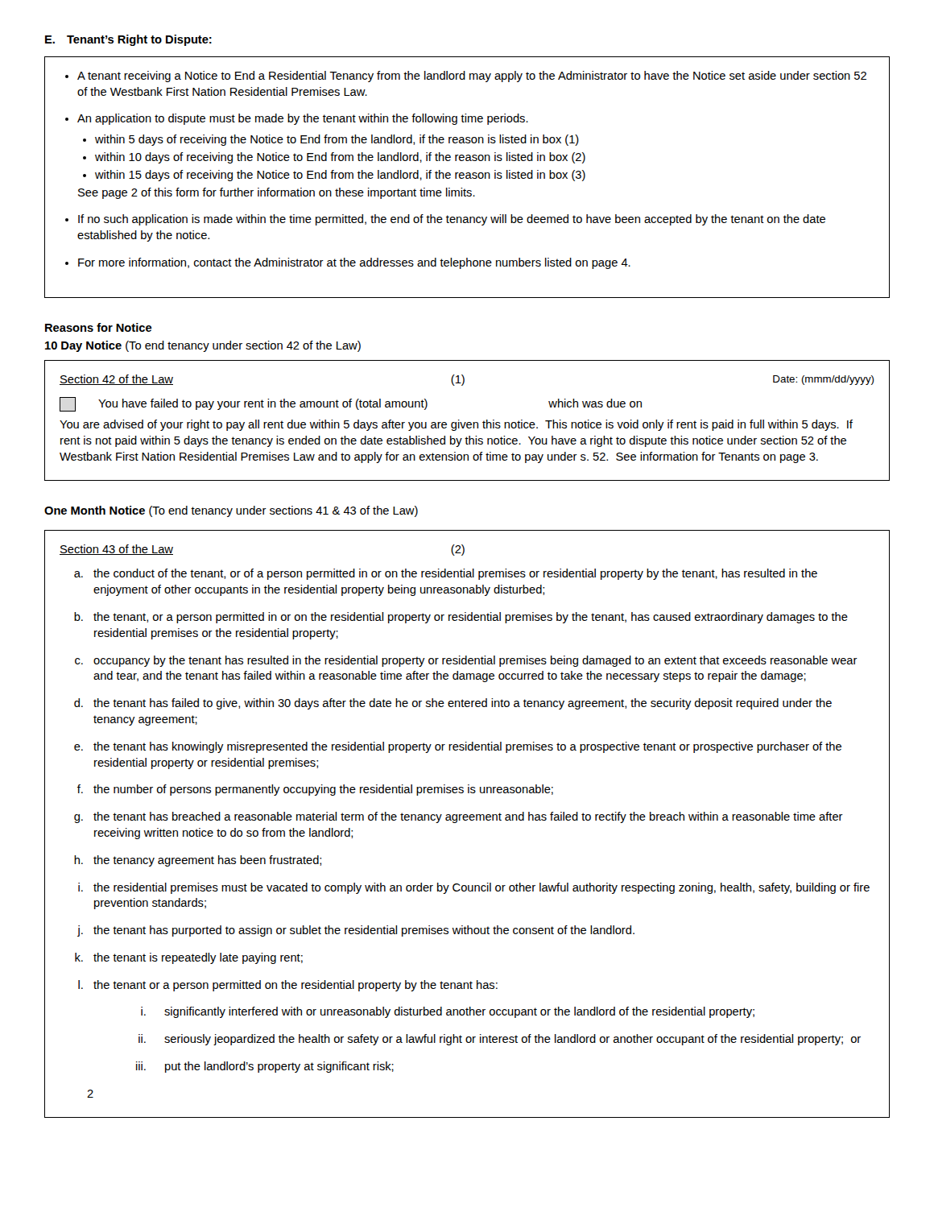E. Tenant’s Right to Dispute:
A tenant receiving a Notice to End a Residential Tenancy from the landlord may apply to the Administrator to have the Notice set aside under section 52 of the Westbank First Nation Residential Premises Law.
An application to dispute must be made by the tenant within the following time periods.
within 5 days of receiving the Notice to End from the landlord, if the reason is listed in box (1)
within 10 days of receiving the Notice to End from the landlord, if the reason is listed in box (2)
within 15 days of receiving the Notice to End from the landlord, if the reason is listed in box (3)
See page 2 of this form for further information on these important time limits.
If no such application is made within the time permitted, the end of the tenancy will be deemed to have been accepted by the tenant on the date established by the notice.
For more information, contact the Administrator at the addresses and telephone numbers listed on page 4.
Reasons for Notice
10 Day Notice (To end tenancy under section 42 of the Law)
Section 42 of the Law (1) Date: (mmm/dd/yyyy)
You have failed to pay your rent in the amount of (total amount) which was due on
You are advised of your right to pay all rent due within 5 days after you are given this notice. This notice is void only if rent is paid in full within 5 days. If rent is not paid within 5 days the tenancy is ended on the date established by this notice. You have a right to dispute this notice under section 52 of the Westbank First Nation Residential Premises Law and to apply for an extension of time to pay under s. 52. See information for Tenants on page 3.
One Month Notice (To end tenancy under sections 41 & 43 of the Law)
Section 43 of the Law (2)
the conduct of the tenant, or of a person permitted in or on the residential premises or residential property by the tenant, has resulted in the enjoyment of other occupants in the residential property being unreasonably disturbed;
the tenant, or a person permitted in or on the residential property or residential premises by the tenant, has caused extraordinary damages to the residential premises or the residential property;
occupancy by the tenant has resulted in the residential property or residential premises being damaged to an extent that exceeds reasonable wear and tear, and the tenant has failed within a reasonable time after the damage occurred to take the necessary steps to repair the damage;
the tenant has failed to give, within 30 days after the date he or she entered into a tenancy agreement, the security deposit required under the tenancy agreement;
the tenant has knowingly misrepresented the residential property or residential premises to a prospective tenant or prospective purchaser of the residential property or residential premises;
the number of persons permanently occupying the residential premises is unreasonable;
the tenant has breached a reasonable material term of the tenancy agreement and has failed to rectify the breach within a reasonable time after receiving written notice to do so from the landlord;
the tenancy agreement has been frustrated;
the residential premises must be vacated to comply with an order by Council or other lawful authority respecting zoning, health, safety, building or fire prevention standards;
the tenant has purported to assign or sublet the residential premises without the consent of the landlord.
the tenant is repeatedly late paying rent;
the tenant or a person permitted on the residential property by the tenant has:
significantly interfered with or unreasonably disturbed another occupant or the landlord of the residential property;
seriously jeopardized the health or safety or a lawful right or interest of the landlord or another occupant of the residential property; or
put the landlord’s property at significant risk;
2